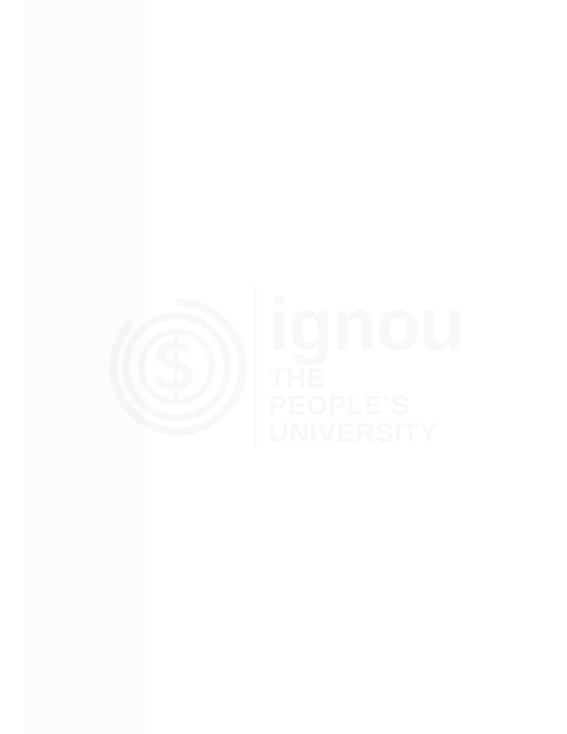ignou
THE PEOPLE’S UNIVERSITY